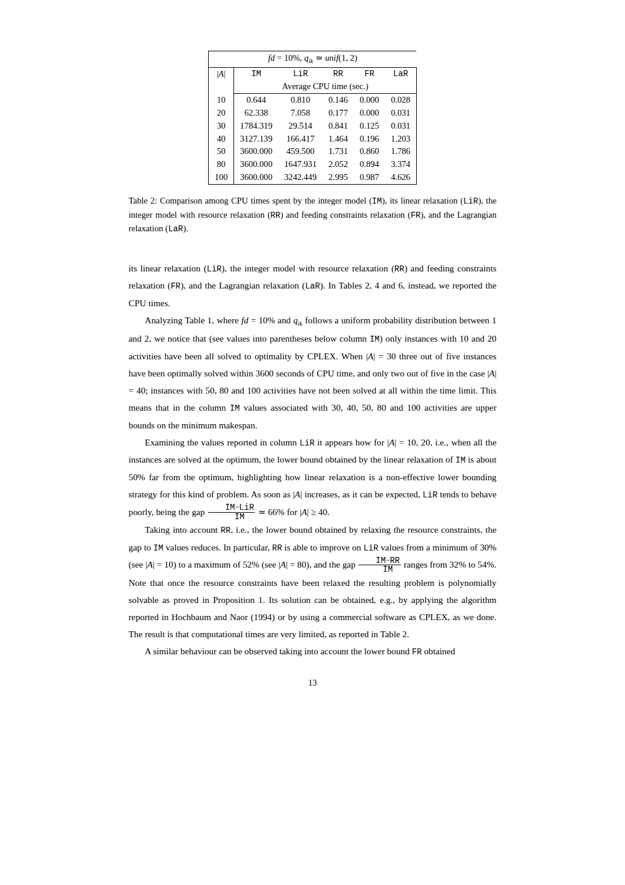| fd = 10%, q ik ≃ unif (1, 2) |
| / A / | IM | LiR | RR | FR | LaR |
| | Average CPU time (sec.) |
| 10 | 0.644 | 0.810 | 0.146 | 0.000 | 0.028 |
| 20 | 62.338 | 7.058 | 0.177 | 0.000 | 0.031 |
| 30 | 1784.319 | 29.514 | 0.841 | 0.125 | 0.031 |
| 40 | 3127.139 | 166.417 | 1.464 | 0.196 | 1.203 |
| 50 | 3600.000 | 459.500 | 1.731 | 0.860 | 1.786 |
| 80 | 3600.000 | 1647.931 | 2.052 | 0.894 | 3.374 |
| 100 | 3600.000 | 3242.449 | 2.995 | 0.987 | 4.626 |
Table 2: Comparison among CPU times spent by the integer model (IM), its linear relaxation (LiR), the integer model with resource relaxation (RR) and feeding constraints relaxation (FR), and the Lagrangian relaxation (LaR).
its linear relaxation (LiR), the integer model with resource relaxation (RR) and feeding constraints relaxation (FR), and the Lagrangian relaxation (LaR). In Tables 2, 4 and 6, instead, we reported the CPU times.
Analyzing Table 1, where fd = 10% and qik follows a uniform probability distribution between 1 and 2, we notice that (see values into parentheses below column IM) only instances with 10 and 20 activities have been all solved to optimality by CPLEX. When |A| = 30 three out of five instances have been optimally solved within 3600 seconds of CPU time, and only two out of five in the case |A| = 40; instances with 50, 80 and 100 activities have not been solved at all within the time limit. This means that in the column IM values associated with 30, 40, 50, 80 and 100 activities are upper bounds on the minimum makespan.
Examining the values reported in column LiR it appears how for |A| = 10, 20, i.e., when all the instances are solved at the optimum, the lower bound obtained by the linear relaxation of IM is about 50% far from the optimum, highlighting how linear relaxation is a non-effective lower bounding strategy for this kind of problem. As soon as |A| increases, as it can be expected, LiR tends to behave poorly, being the gap IM−LiR IM ≃ 66% for |A| ≥ 40.
Taking into account RR, i.e., the lower bound obtained by relaxing the resource constraints, the gap to IM values reduces. In particular, RR is able to improve on LiR values from a minimum of 30% (see |A| = 10) to a maximum of 52% (see |A| = 80), and the gap IM−RR IM ranges from 32% to 54%. Note that once the resource constraints have been relaxed the resulting problem is polynomially solvable as proved in Proposition 1. Its solution can be obtained, e.g., by applying the algorithm reported in Hochbaum and Naor (1994) or by using a commercial software as CPLEX, as we done. The result is that computational times are very limited, as reported in Table 2.
A similar behaviour can be observed taking into account the lower bound FR obtained
13